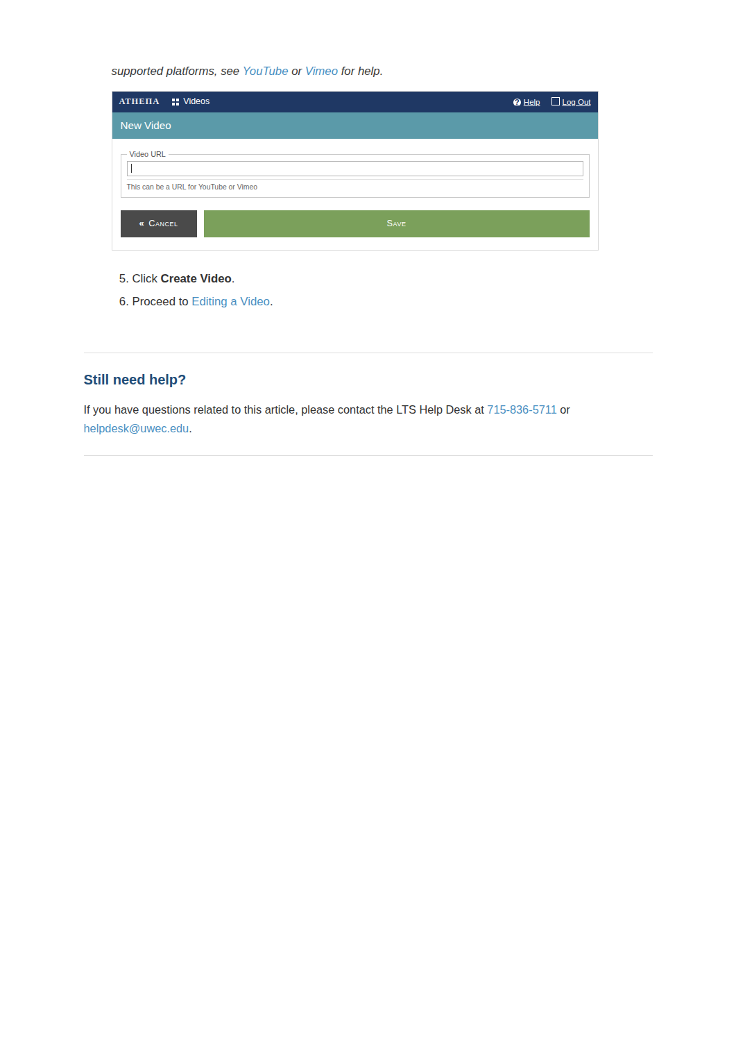supported platforms, see YouTube or Vimeo for help.
ΑΤΗΕΠΑ Videos
?Help Log Out
New Video
Video URL
This can be a URL for YouTube or Vimeo
«Cancel
Save
Click Create Video.
Proceed to Editing a Video.
Still need help?
If you have questions related to this article, please contact the LTS Help Desk at 715-836-5711 or helpdesk@uwec.edu.